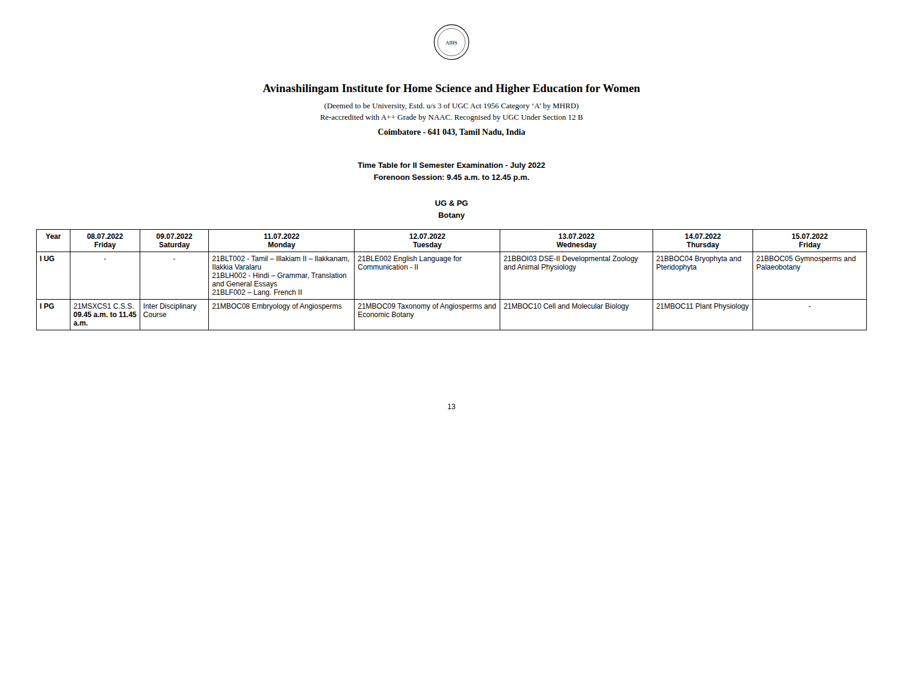Avinashilingam Institute for Home Science and Higher Education for Women
(Deemed to be University, Estd. u/s 3 of UGC Act 1956 Category ‘A’ by MHRD)
Re-accredited with A++ Grade by NAAC. Recognised by UGC Under Section 12 B
Coimbatore - 641 043, Tamil Nadu, India
Time Table for II Semester Examination - July 2022
Forenoon Session: 9.45 a.m. to 12.45 p.m.
UG & PG
Botany
| Year | 08.07.2022 Friday | 09.07.2022 Saturday | 11.07.2022 Monday | 12.07.2022 Tuesday | 13.07.2022 Wednesday | 14.07.2022 Thursday | 15.07.2022 Friday |
| --- | --- | --- | --- | --- | --- | --- | --- |
| I UG | - | - | 21BLT002 - Tamil – Illakiam II – Ilakkanam, Ilakkia Varalaru 21BLH002 - Hindi – Grammar, Translation and General Essays 21BLF002 – Lang. French II | 21BLE002 English Language for Communication - II | 21BBOI03 DSE-II Developmental Zoology and Animal Physiology | 21BBOC04 Bryophyta and Pteridophyta | 21BBOC05 Gymnosperms and Palaeobotany |
| I PG | 21MSXCS1 C.S.S. 09.45 a.m. to 11.45 a.m. | Inter Disciplinary Course | 21MBOC08 Embryology of Angiosperms | 21MBOC09 Taxonomy of Angiosperms and Economic Botany | 21MBOC10 Cell and Molecular Biology | 21MBOC11 Plant Physiology | - |
13